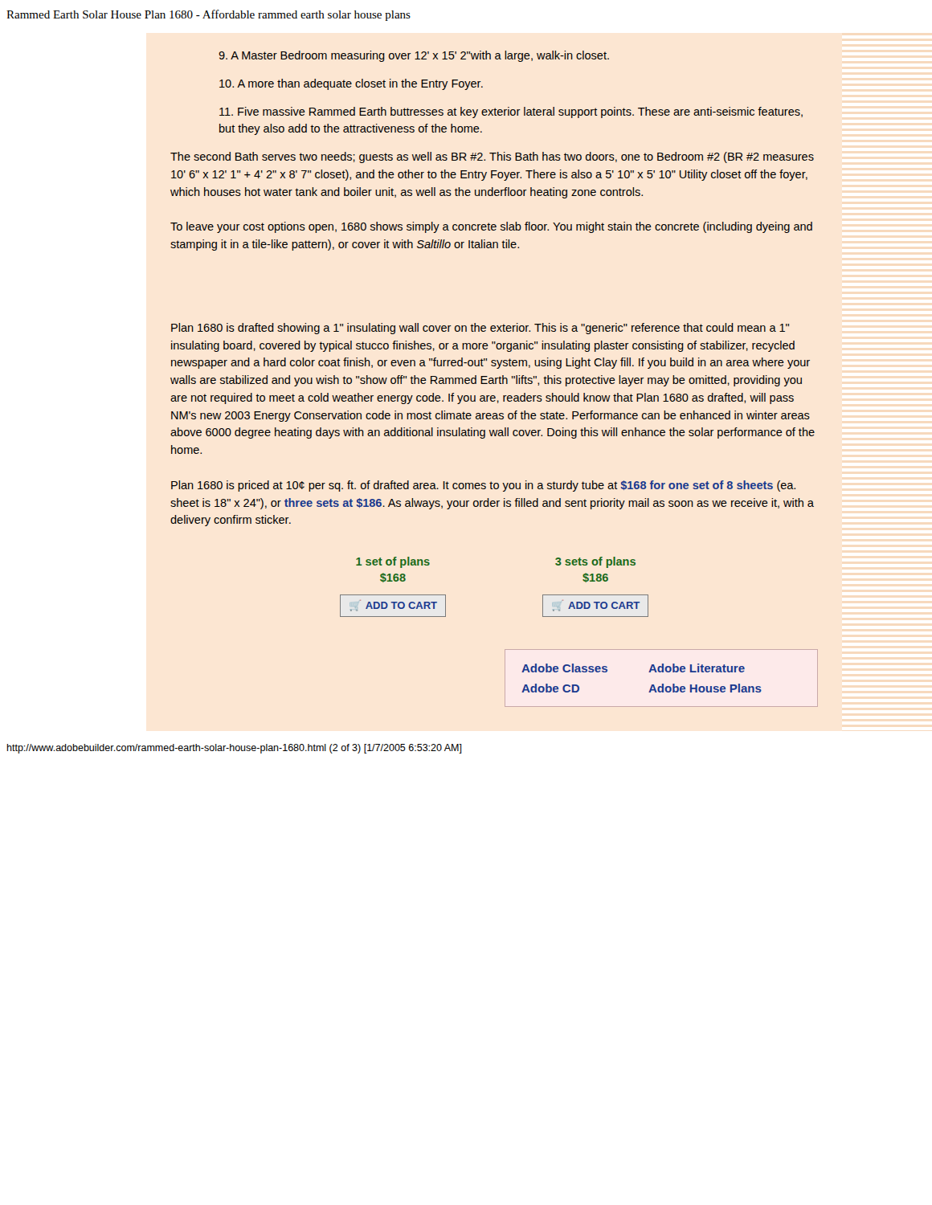Rammed Earth Solar House Plan 1680 - Affordable rammed earth solar house plans
| | 9. A Master Bedroom measuring over 12' x 15' 2"with a large, walk-in closet. 10. A more than adequate closet in the Entry Foyer. 11. Five massive Rammed Earth buttresses at key exterior lateral support points. These are anti-seismic features, but they also add to the attractiveness of the home. The second Bath serves two needs; guests as well as BR #2. This Bath has two doors, one to Bedroom #2 (BR #2 measures 10' 6" x 12' 1" + 4' 2" x 8' 7" closet), and the other to the Entry Foyer. There is also a 5' 10" x 5' 10" Utility closet off the foyer, which houses hot water tank and boiler unit, as well as the underfloor heating zone controls. To leave your cost options open, 1680 shows simply a concrete slab floor. You might stain the concrete (including dyeing and stamping it in a tile-like pattern), or cover it with Saltillo or Italian tile. Plan 1680 is drafted showing a 1" insulating wall cover on the exterior. This is a "generic" reference that could mean a 1" insulating board, covered by typical stucco finishes, or a more "organic" insulating plaster consisting of stabilizer, recycled newspaper and a hard color coat finish, or even a "furred-out" system, using Light Clay fill. If you build in an area where your walls are stabilized and you wish to "show off" the Rammed Earth "lifts", this protective layer may be omitted, providing you are not required to meet a cold weather energy code. If you are, readers should know that Plan 1680 as drafted, will pass NM's new 2003 Energy Conservation code in most climate areas of the state. Performance can be enhanced in winter areas above 6000 degree heating days with an additional insulating wall cover. Doing this will enhance the solar performance of the home. Plan 1680 is priced at 10¢ per sq. ft. of drafted area. It comes to you in a sturdy tube at $168 for one set of 8 sheets (ea. sheet is 18" x 24"), or three sets at $186 . As always, your order is filled and sent priority mail as soon as we receive it, with a delivery confirm sticker. / 1 set of plans $168 / 3 sets of plans $186 / / 🛒 ADD TO CART / 🛒 ADD TO CART / / Adobe Classes / Adobe Literature / / Adobe CD / Adobe House Plans / | |
http://www.adobebuilder.com/rammed-earth-solar-house-plan-1680.html (2 of 3) [1/7/2005 6:53:20 AM]